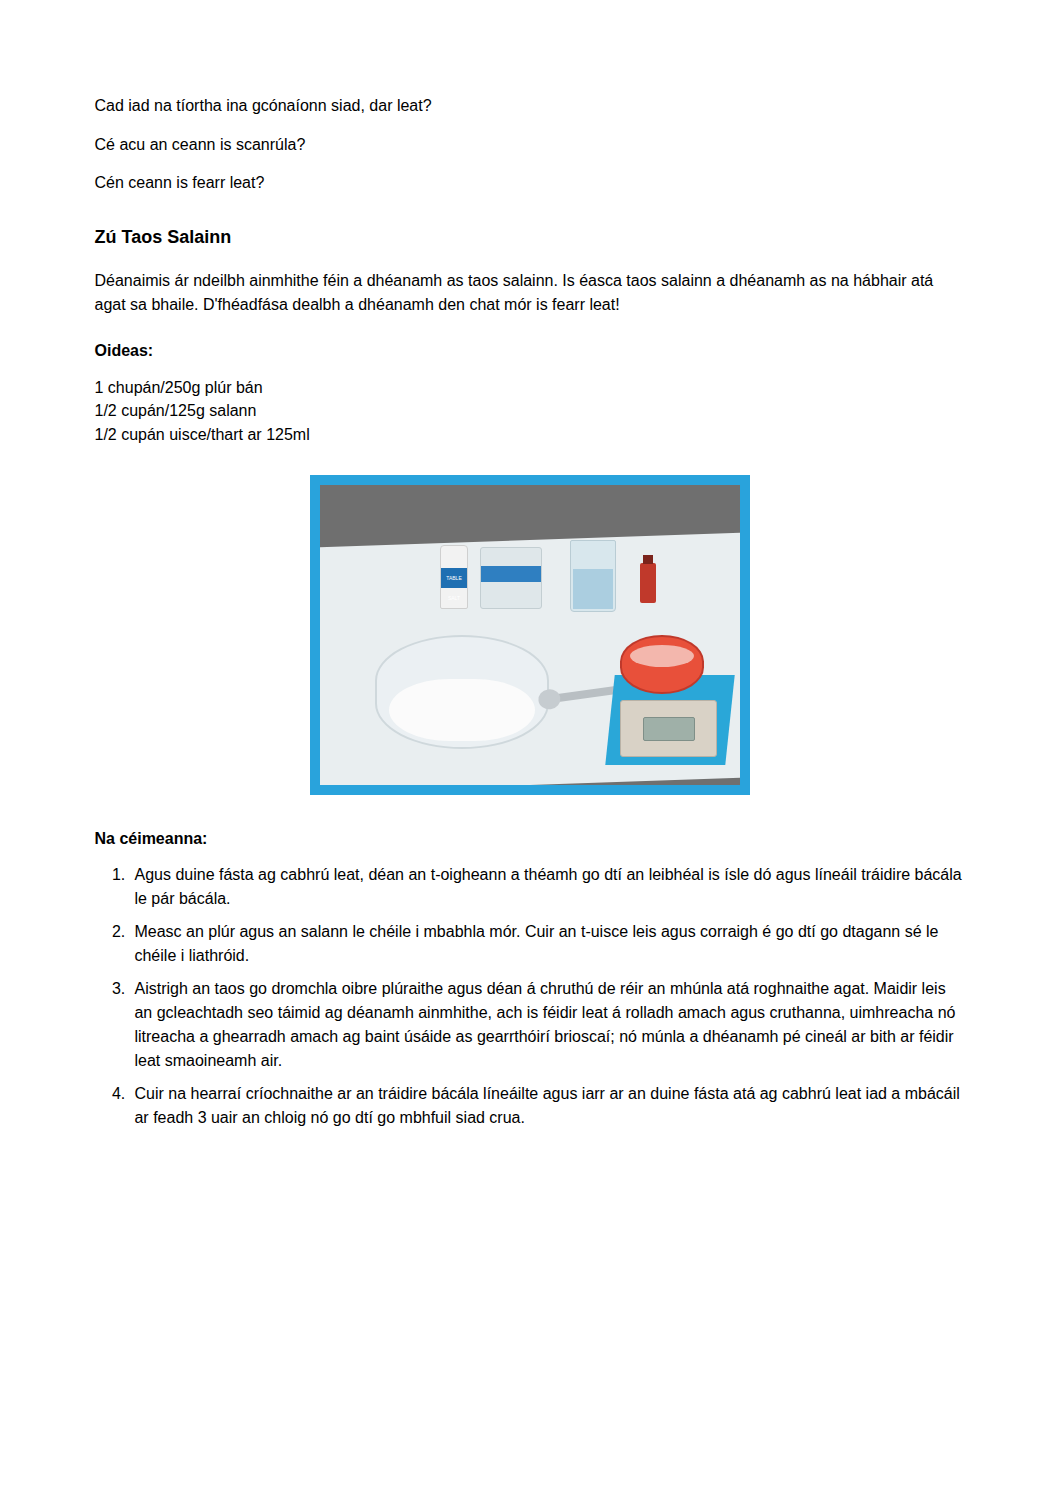Cad iad na tíortha ina gcónaíonn siad, dar leat?
Cé acu an ceann is scanrúla?
Cén ceann is fearr leat?
Zú Taos Salainn
Déanaimis ár ndeilbh ainmhithe féin a dhéanamh as taos salainn. Is éasca taos salainn a dhéanamh as na hábhair atá agat sa bhaile. D'fhéadfása dealbh a dhéanamh den chat mór is fearr leat!
Oideas:
1 chupán/250g plúr bán
1/2 cupán/125g salann
1/2 cupán uisce/thart ar 125ml
TABLE SALT
Na céimeanna:
Agus duine fásta ag cabhrú leat, déan an t-oigheann a théamh go dtí an leibhéal is ísle dó agus líneáil tráidire bácála le pár bácála.
Measc an plúr agus an salann le chéile i mbabhla mór. Cuir an t-uisce leis agus corraigh é go dtí go dtagann sé le chéile i liathróid.
Aistrigh an taos go dromchla oibre plúraithe agus déan á chruthú de réir an mhúnla atá roghnaithe agat. Maidir leis an gcleachtadh seo táimid ag déanamh ainmhithe, ach is féidir leat á rolladh amach agus cruthanna, uimhreacha nó litreacha a ghearradh amach ag baint úsáide as gearrthóirí brioscaí; nó múnla a dhéanamh pé cineál ar bith ar féidir leat smaoineamh air.
Cuir na hearraí críochnaithe ar an tráidire bácála líneáilte agus iarr ar an duine fásta atá ag cabhrú leat iad a mbácáil ar feadh 3 uair an chloig nó go dtí go mbhfuil siad crua.